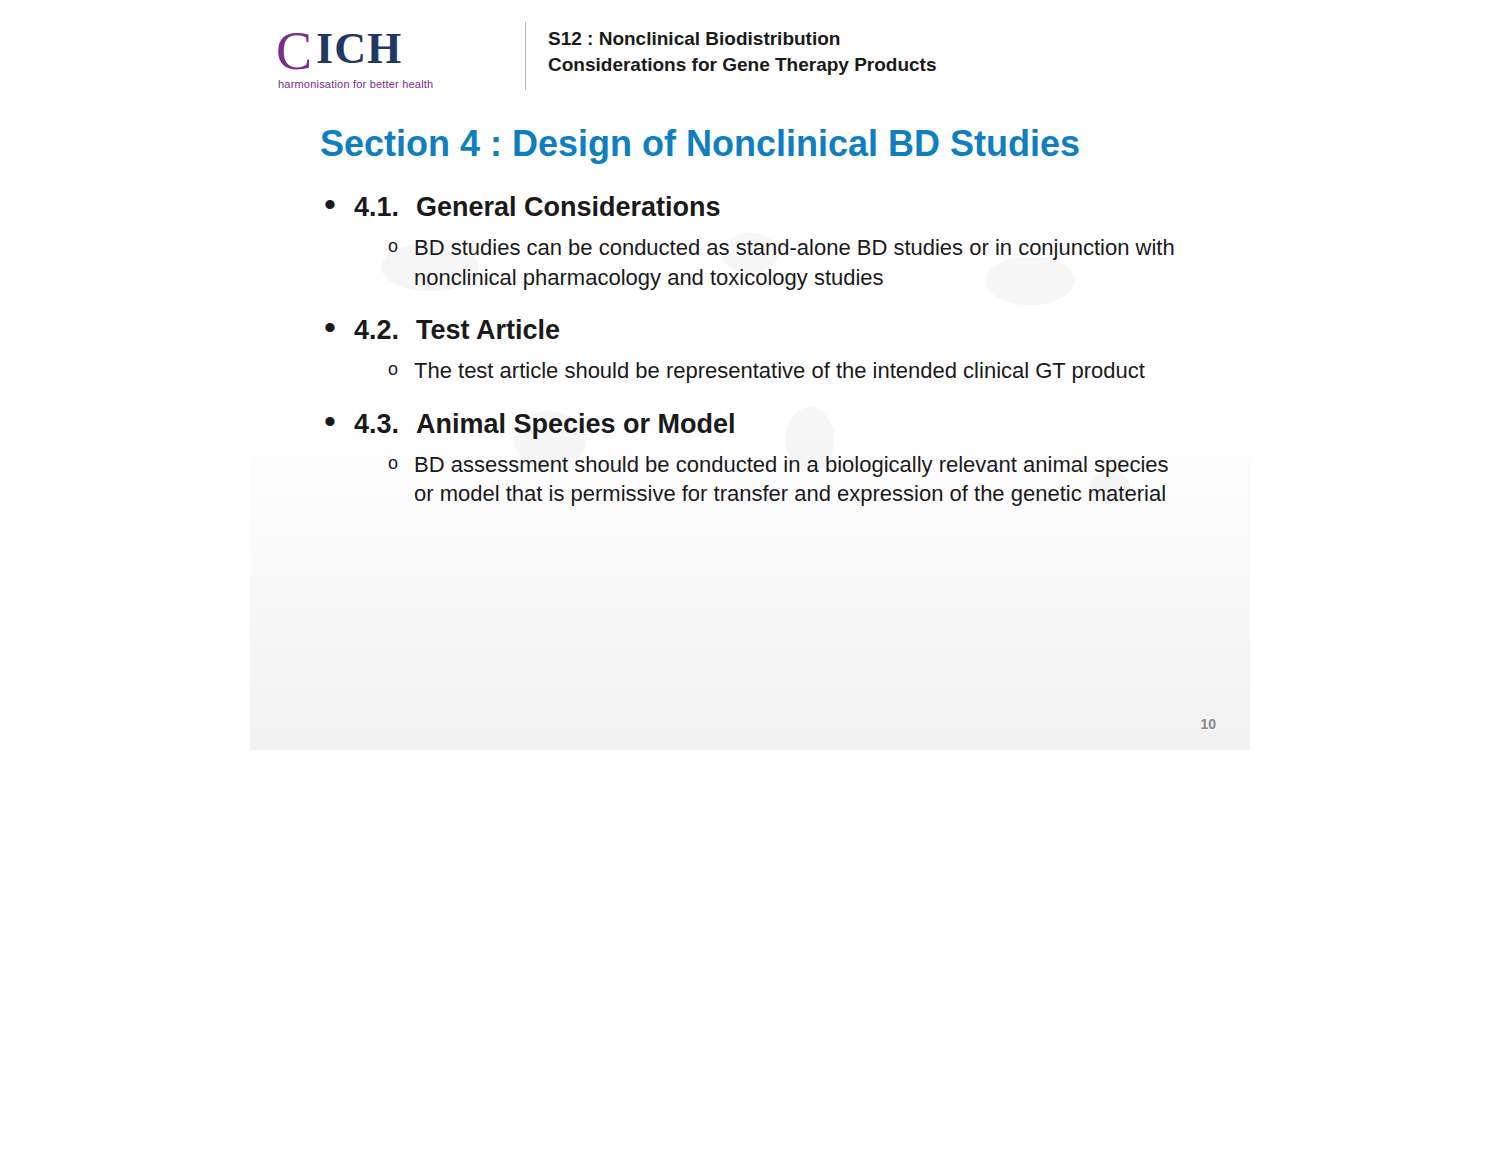C ICH
harmonisation for better health
S12 : Nonclinical Biodistribution
Considerations for Gene Therapy Products
Section 4 : Design of Nonclinical BD Studies
4.1. General Considerations
BD studies can be conducted as stand-alone BD studies or in conjunction with nonclinical pharmacology and toxicology studies
4.2. Test Article
The test article should be representative of the intended clinical GT product
4.3. Animal Species or Model
BD assessment should be conducted in a biologically relevant animal species or model that is permissive for transfer and expression of the genetic material
10